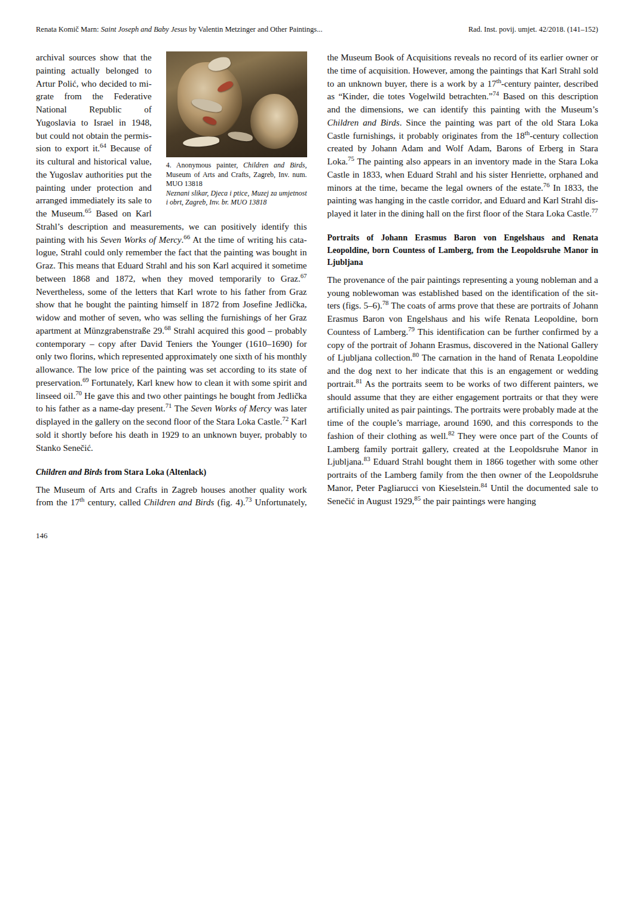Renata Komič Marn: Saint Joseph and Baby Jesus by Valentin Metzinger and Other Paintings...
Rad. Inst. povij. umjet. 42/2018. (141–152)
4. Anonymous painter, Children and Birds, Museum of Arts and Crafts, Zagreb, Inv. num. MUO 13818
Neznani slikar, Djeca i ptice, Muzej za umjetnost i obrt, Zagreb, Inv. br. MUO 13818
archival sources show that the painting actually belonged to Artur Polić, who decided to migrate from the Federative National Republic of Yugoslavia to Israel in 1948, but could not obtain the permission to export it.64 Because of its cultural and historical value, the Yugoslav authorities put the painting under protection and arranged immediately its sale to the Museum.65 Based on Karl Strahl’s description and measurements, we can positively identify this painting with his Seven Works of Mercy.66 At the time of writing his catalogue, Strahl could only remember the fact that the painting was bought in Graz. This means that Eduard Strahl and his son Karl acquired it sometime between 1868 and 1872, when they moved temporarily to Graz.67 Nevertheless, some of the letters that Karl wrote to his father from Graz show that he bought the painting himself in 1872 from Josefine Jedlička, widow and mother of seven, who was selling the furnishings of her Graz apartment at Münzgrabenstraße 29.68 Strahl acquired this good – probably contemporary – copy after David Teniers the Younger (1610–1690) for only two florins, which represented approximately one sixth of his monthly allowance. The low price of the painting was set according to its state of preservation.69 Fortunately, Karl knew how to clean it with some spirit and linseed oil.70 He gave this and two other paintings he bought from Jedlička to his father as a name-day present.71 The Seven Works of Mercy was later displayed in the gallery on the second floor of the Stara Loka Castle.72 Karl sold it shortly before his death in 1929 to an unknown buyer, probably to Stanko Senečić.
Children and Birds from Stara Loka (Altenlack)
The Museum of Arts and Crafts in Zagreb houses another quality work from the 17th century, called Children and Birds (fig. 4).73 Unfortunately, the Museum Book of Acquisitions reveals no record of its earlier owner or the time of acquisition. However, among the paintings that Karl Strahl sold to an unknown buyer, there is a work by a 17th-century painter, described as “Kinder, die totes Vogelwild betrachten.”74 Based on this description and the dimensions, we can identify this painting with the Museum’s Children and Birds. Since the painting was part of the old Stara Loka Castle furnishings, it probably originates from the 18th-century collection created by Johann Adam and Wolf Adam, Barons of Erberg in Stara Loka.75 The painting also appears in an inventory made in the Stara Loka Castle in 1833, when Eduard Strahl and his sister Henriette, orphaned and minors at the time, became the legal owners of the estate.76 In 1833, the painting was hanging in the castle corridor, and Eduard and Karl Strahl displayed it later in the dining hall on the first floor of the Stara Loka Castle.77
Portraits of Johann Erasmus Baron von Engelshaus and Renata Leopoldine, born Countess of Lamberg, from the Leopoldsruhe Manor in Ljubljana
The provenance of the pair paintings representing a young nobleman and a young noblewoman was established based on the identification of the sitters (figs. 5–6).78 The coats of arms prove that these are portraits of Johann Erasmus Baron von Engelshaus and his wife Renata Leopoldine, born Countess of Lamberg.79 This identification can be further confirmed by a copy of the portrait of Johann Erasmus, discovered in the National Gallery of Ljubljana collection.80 The carnation in the hand of Renata Leopoldine and the dog next to her indicate that this is an engagement or wedding portrait.81 As the portraits seem to be works of two different painters, we should assume that they are either engagement portraits or that they were artificially united as pair paintings. The portraits were probably made at the time of the couple’s marriage, around 1690, and this corresponds to the fashion of their clothing as well.82 They were once part of the Counts of Lamberg family portrait gallery, created at the Leopoldsruhe Manor in Ljubljana.83 Eduard Strahl bought them in 1866 together with some other portraits of the Lamberg family from the then owner of the Leopoldsruhe Manor, Peter Pagliarucci von Kieselstein.84 Until the documented sale to Senečić in August 1929,85 the pair paintings were hanging
146